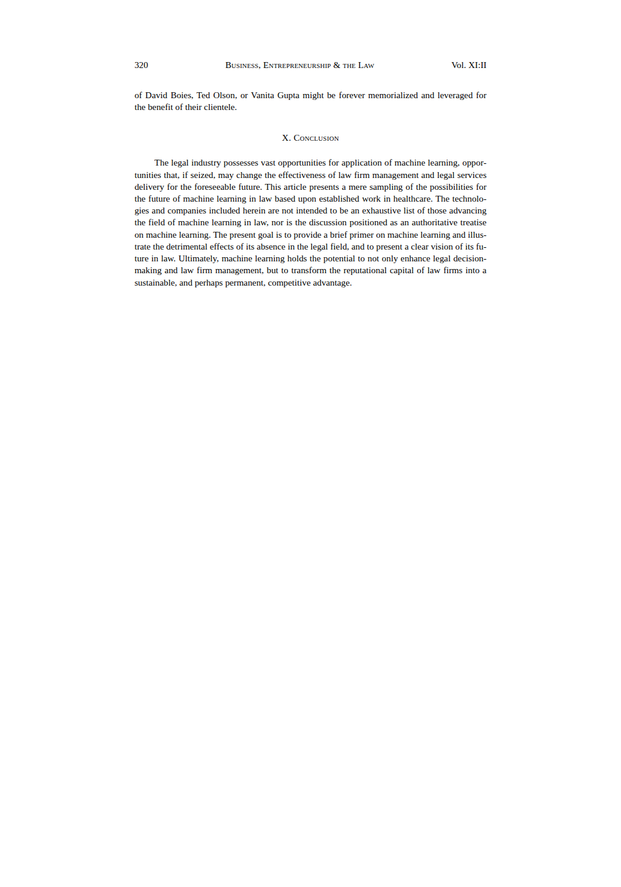320 Business, Entrepreneurship & the Law Vol. XI:II
of David Boies, Ted Olson, or Vanita Gupta might be forever memorialized and leveraged for the benefit of their clientele.
X. Conclusion
The legal industry possesses vast opportunities for application of machine learning, opportunities that, if seized, may change the effectiveness of law firm management and legal services delivery for the foreseeable future. This article presents a mere sampling of the possibilities for the future of machine learning in law based upon established work in healthcare. The technologies and companies included herein are not intended to be an exhaustive list of those advancing the field of machine learning in law, nor is the discussion positioned as an authoritative treatise on machine learning. The present goal is to provide a brief primer on machine learning and illustrate the detrimental effects of its absence in the legal field, and to present a clear vision of its future in law. Ultimately, machine learning holds the potential to not only enhance legal decision-making and law firm management, but to transform the reputational capital of law firms into a sustainable, and perhaps permanent, competitive advantage.